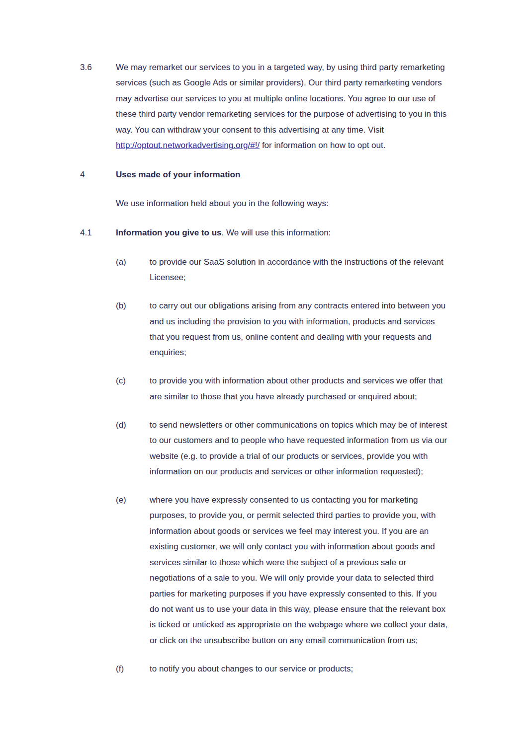3.6
We may remarket our services to you in a targeted way, by using third party remarketing services (such as Google Ads or similar providers). Our third party remarketing vendors may advertise our services to you at multiple online locations. You agree to our use of these third party vendor remarketing services for the purpose of advertising to you in this way. You can withdraw your consent to this advertising at any time. Visit http://optout.networkadvertising.org/#!/ for information on how to opt out.
4
Uses made of your information
We use information held about you in the following ways:
4.1
Information you give to us. We will use this information:
(a)
to provide our SaaS solution in accordance with the instructions of the relevant Licensee;
(b)
to carry out our obligations arising from any contracts entered into between you and us including the provision to you with information, products and services that you request from us, online content and dealing with your requests and enquiries;
(c)
to provide you with information about other products and services we offer that are similar to those that you have already purchased or enquired about;
(d)
to send newsletters or other communications on topics which may be of interest to our customers and to people who have requested information from us via our website (e.g. to provide a trial of our products or services, provide you with information on our products and services or other information requested);
(e)
where you have expressly consented to us contacting you for marketing purposes, to provide you, or permit selected third parties to provide you, with information about goods or services we feel may interest you. If you are an existing customer, we will only contact you with information about goods and services similar to those which were the subject of a previous sale or negotiations of a sale to you. We will only provide your data to selected third parties for marketing purposes if you have expressly consented to this. If you do not want us to use your data in this way, please ensure that the relevant box is ticked or unticked as appropriate on the webpage where we collect your data, or click on the unsubscribe button on any email communication from us;
(f)
to notify you about changes to our service or products;